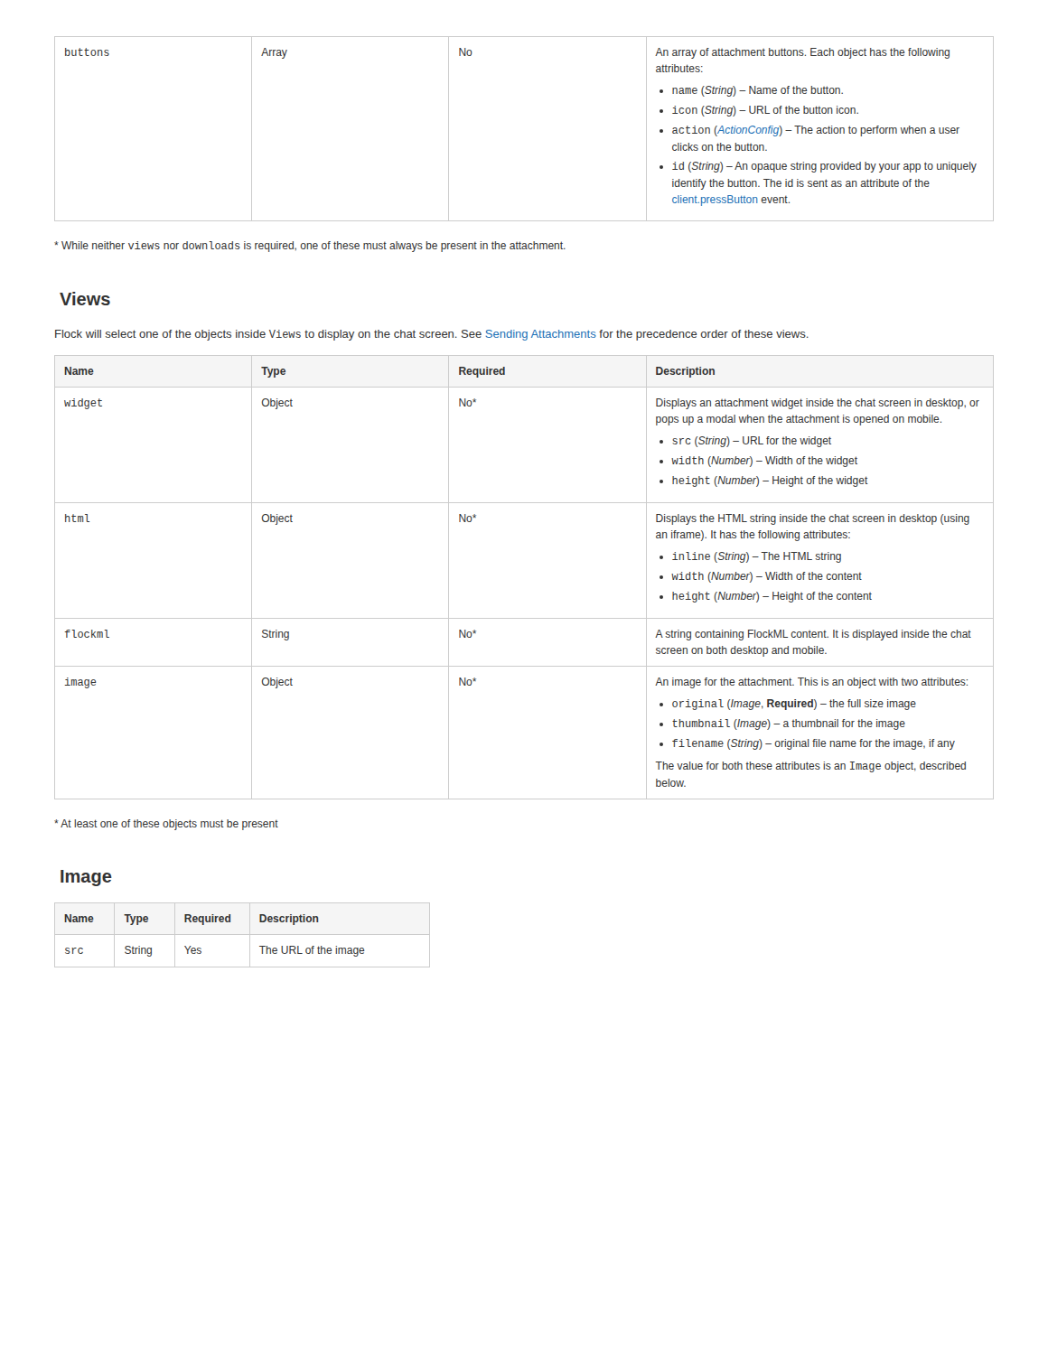| buttons | Array | No | An array of attachment buttons. Each object has the following attributes: name ( String ) – Name of the button. icon ( String ) – URL of the button icon. action ( ActionConfig ) – The action to perform when a user clicks on the button. id ( String ) – An opaque string provided by your app to uniquely identify the button. The id is sent as an attribute of the client.pressButton event. |
* While neither views nor downloads is required, one of these must always be present in the attachment.
Views
Flock will select one of the objects inside Views to display on the chat screen. See Sending Attachments for the precedence order of these views.
| Name | Type | Required | Description |
| --- | --- | --- | --- |
| widget | Object | No* | Displays an attachment widget inside the chat screen in desktop, or pops up a modal when the attachment is opened on mobile. src ( String ) – URL for the widget width ( Number ) – Width of the widget height ( Number ) – Height of the widget |
| html | Object | No* | Displays the HTML string inside the chat screen in desktop (using an iframe). It has the following attributes: inline ( String ) – The HTML string width ( Number ) – Width of the content height ( Number ) – Height of the content |
| flockml | String | No* | A string containing FlockML content. It is displayed inside the chat screen on both desktop and mobile. |
| image | Object | No* | An image for the attachment. This is an object with two attributes: original ( Image , Required ) – the full size image thumbnail ( Image ) – a thumbnail for the image filename ( String ) – original file name for the image, if any The value for both these attributes is an Image object, described below. |
* At least one of these objects must be present
Image
| Name | Type | Required | Description |
| --- | --- | --- | --- |
| src | String | Yes | The URL of the image |